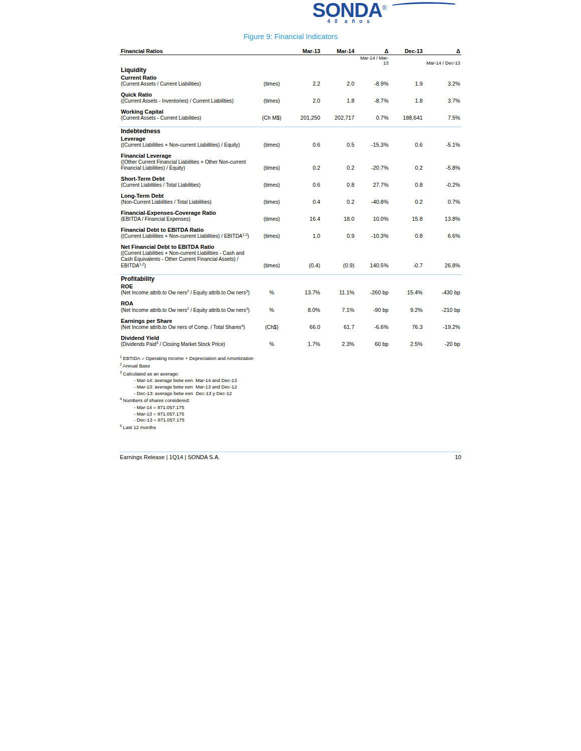SONDA® 4 0 a ñ o s
Figure 9: Financial Indicators
| Financial Ratios | | Mar-13 | Mar-14 | Δ | Dec-13 | Δ |
| | | | | Mar-14 / Mar-13 | | Mar-14 / Dec-13 |
| Liquidity |
| Current Ratio (Current Assets / Current Liabilities) | (times) | 2.2 | 2.0 | -8.9% | 1.9 | 3.2% |
| Quick Ratio ((Current Assets - Inventories) / Current Liabilities) | (times) | 2.0 | 1.8 | -8.7% | 1.8 | 3.7% |
| Working Capital (Current Assets - Current Liabilities) | (Ch M$) | 201,250 | 202,717 | 0.7% | 188,641 | 7.5% |
| Indebtedness |
| Leverage ((Current Liabilities + Non-current Liabilities) / Equity) | (times) | 0.6 | 0.5 | -15.3% | 0.6 | -5.1% |
| Financial Leverage ((Other Current Financial Liabilities + Other Non-current Financial Liabilities) / Equity) | (times) | 0.2 | 0.2 | -20.7% | 0.2 | -5.8% |
| Short-Term Debt (Current Liabilities / Total Liabilities) | (times) | 0.6 | 0.8 | 27.7% | 0.8 | -0.2% |
| Long-Term Debt (Non-Current Liabilities / Total Liabilities) | (times) | 0.4 | 0.2 | -40.8% | 0.2 | 0.7% |
| Financial-Expenses-Coverage Ratio (EBITDA / Financial Expenses) | (times) | 16.4 | 18.0 | 10.0% | 15.8 | 13.8% |
| Financial Debt to EBITDA Ratio ((Current Liabilities + Non-current Liabilities) / EBITDA 1,2 ) | (times) | 1.0 | 0.9 | -10.3% | 0.8 | 6.6% |
| Net Financial Debt to EBITDA Ratio ((Current Liabilities + Non-current Liabilities - Cash and Cash Equivalents - Other Current Financial Assets) / EBITDA 1,2 ) | (times) | (0.4) | (0.9) | 140.5% | -0.7 | 26.8% |
| Profitability |
| ROE (Net Income attrib.to Ow ners 2 / Equity attrib.to Ow ners 3 ) | % | 13.7% | 11.1% | -260 bp | 15.4% | -430 bp |
| ROA (Net Income attrib.to Ow ners 2 / Equity attrib.to Ow ners 3 ) | % | 8.0% | 7.1% | -90 bp | 9.2% | -210 bp |
| Earnings per Share (Net Income attrib.to Ow ners of Comp. / Total Shares 4 ) | (Ch$) | 66.0 | 61.7 | -6.6% | 76.3 | -19.2% |
| Dividend Yield (Dividends Paid 5 / Closing Market Stock Price) | % | 1.7% | 2.3% | 60 bp | 2.5% | -20 bp |
1 EBTIDA = Operating Income + Depreciation and Amortization
2 Annual Base
3 Calculated as an average:
- Mar-14: average betw een Mar-14 and Dec-13
- Mar-13: average betw een Mar-13 and Dec-12
- Dec-13: average betw een Dec-13 y Dec-12
4 Numbers of shares considered:
- Mar-14 = 871.057.175
- Mar-13 = 871.057.175
- Dec-13 = 871.057.175
5 Last 12 months
Earnings Release | 1Q14 | SONDA S.A. 10